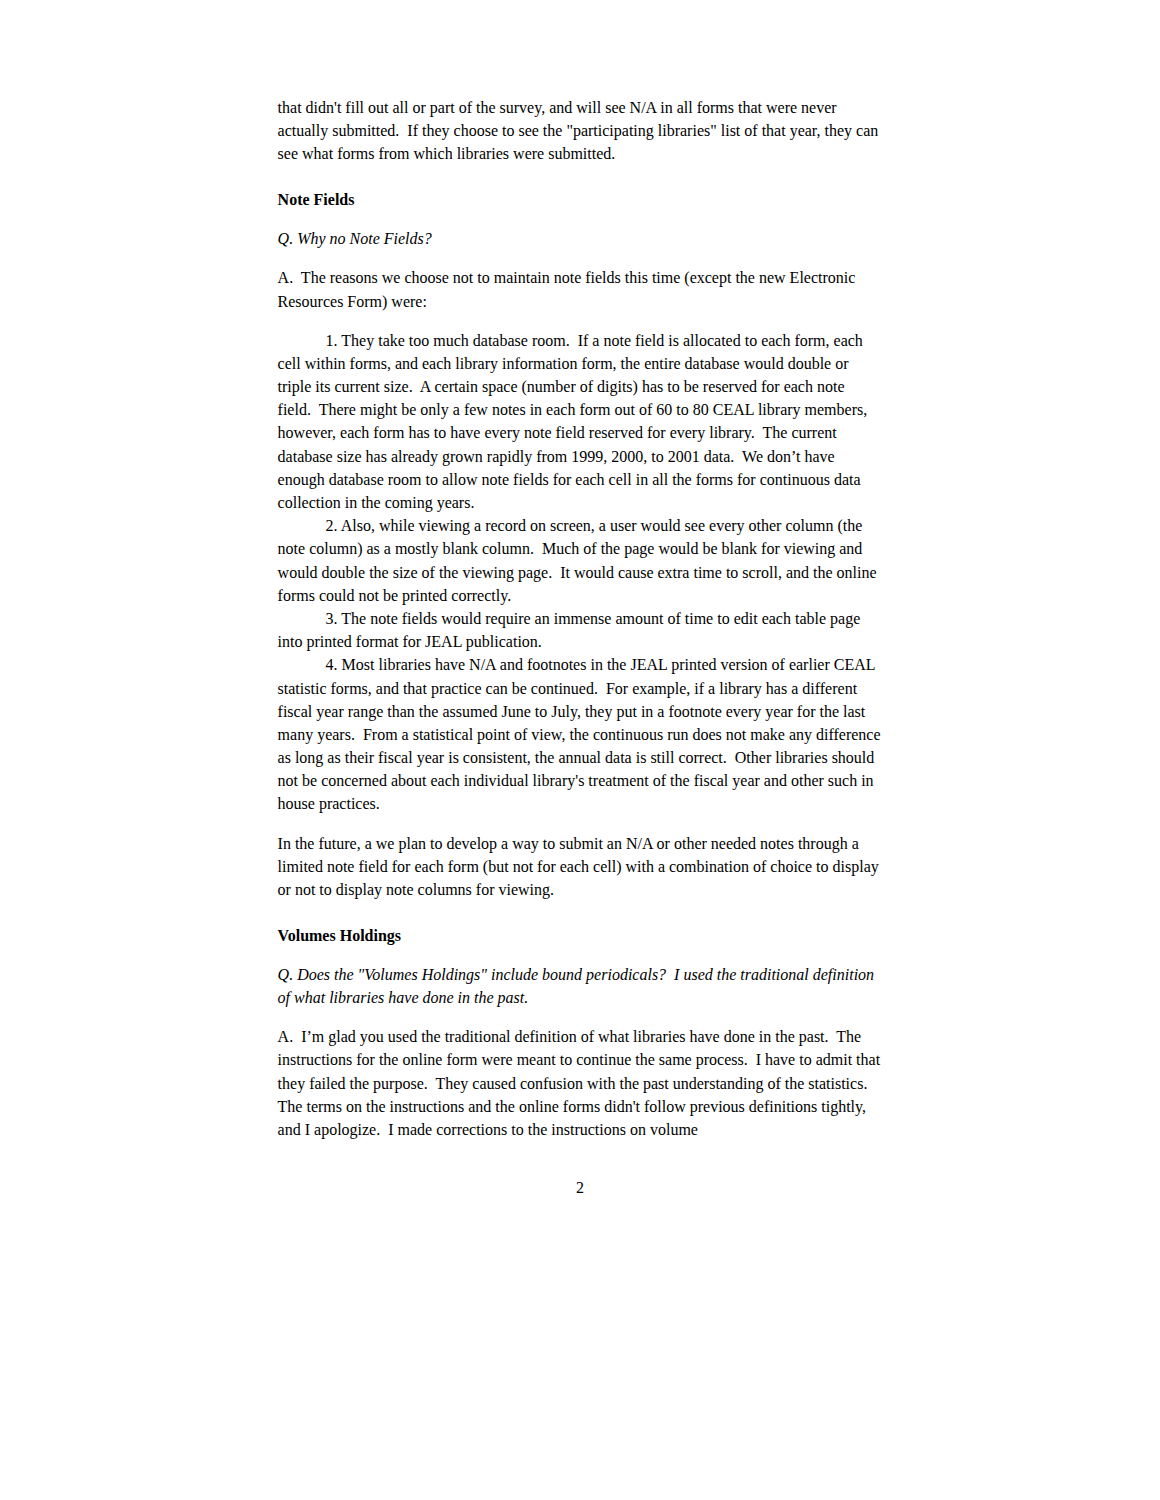that didn't fill out all or part of the survey, and will see N/A in all forms that were never actually submitted. If they choose to see the "participating libraries" list of that year, they can see what forms from which libraries were submitted.
Note Fields
Q. Why no Note Fields?
A. The reasons we choose not to maintain note fields this time (except the new Electronic Resources Form) were:
1. They take too much database room. If a note field is allocated to each form, each cell within forms, and each library information form, the entire database would double or triple its current size. A certain space (number of digits) has to be reserved for each note field. There might be only a few notes in each form out of 60 to 80 CEAL library members, however, each form has to have every note field reserved for every library. The current database size has already grown rapidly from 1999, 2000, to 2001 data. We don’t have enough database room to allow note fields for each cell in all the forms for continuous data collection in the coming years.
2. Also, while viewing a record on screen, a user would see every other column (the note column) as a mostly blank column. Much of the page would be blank for viewing and would double the size of the viewing page. It would cause extra time to scroll, and the online forms could not be printed correctly.
3. The note fields would require an immense amount of time to edit each table page into printed format for JEAL publication.
4. Most libraries have N/A and footnotes in the JEAL printed version of earlier CEAL statistic forms, and that practice can be continued. For example, if a library has a different fiscal year range than the assumed June to July, they put in a footnote every year for the last many years. From a statistical point of view, the continuous run does not make any difference as long as their fiscal year is consistent, the annual data is still correct. Other libraries should not be concerned about each individual library's treatment of the fiscal year and other such in house practices.
In the future, a we plan to develop a way to submit an N/A or other needed notes through a limited note field for each form (but not for each cell) with a combination of choice to display or not to display note columns for viewing.
Volumes Holdings
Q. Does the "Volumes Holdings" include bound periodicals? I used the traditional definition of what libraries have done in the past.
A. I’m glad you used the traditional definition of what libraries have done in the past. The instructions for the online form were meant to continue the same process. I have to admit that they failed the purpose. They caused confusion with the past understanding of the statistics. The terms on the instructions and the online forms didn't follow previous definitions tightly, and I apologize. I made corrections to the instructions on volume
2